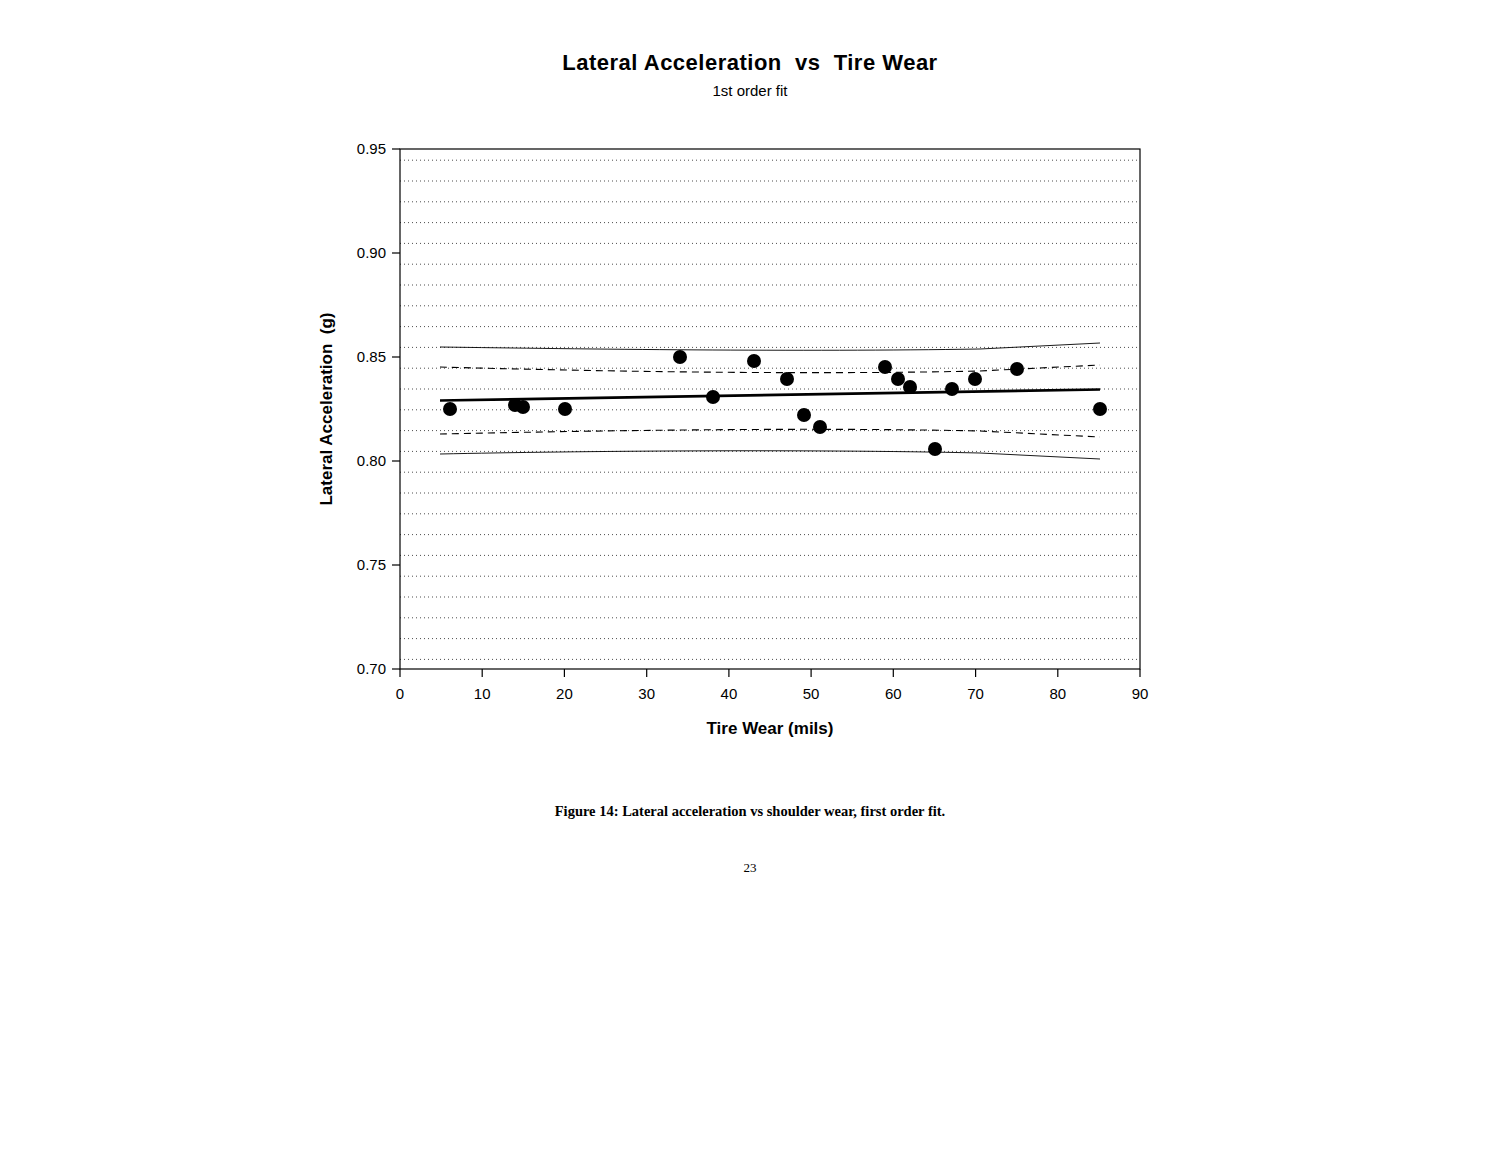Lateral Acceleration vs Tire Wear
1st order fit
Plot geometry: x: 0..90 mapped to px 120..860 y: 0.70..0.95 mapped to px 560..40 (inverted) 0.70 0.75 0.80 0.85 0.90 0.95 0 10 20 30 40 50 60 70 80 90 Tire Wear (mils) Lateral Acceleration (g)
Figure 14: Lateral acceleration vs shoulder wear, first order fit.
23